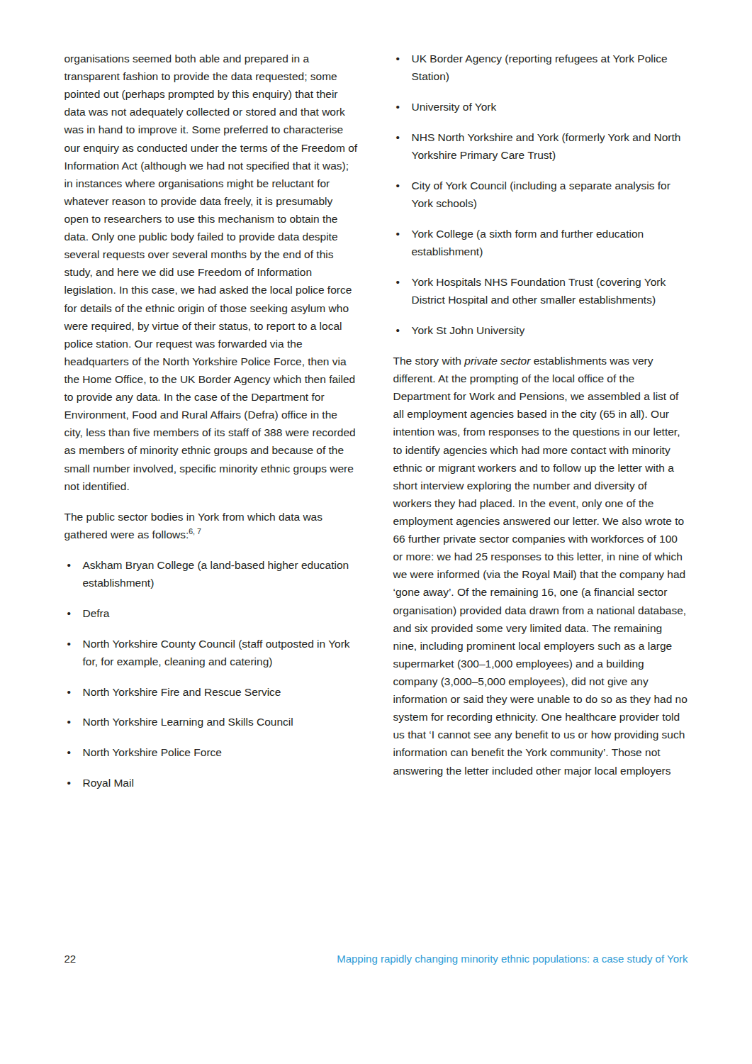organisations seemed both able and prepared in a transparent fashion to provide the data requested; some pointed out (perhaps prompted by this enquiry) that their data was not adequately collected or stored and that work was in hand to improve it. Some preferred to characterise our enquiry as conducted under the terms of the Freedom of Information Act (although we had not specified that it was); in instances where organisations might be reluctant for whatever reason to provide data freely, it is presumably open to researchers to use this mechanism to obtain the data. Only one public body failed to provide data despite several requests over several months by the end of this study, and here we did use Freedom of Information legislation. In this case, we had asked the local police force for details of the ethnic origin of those seeking asylum who were required, by virtue of their status, to report to a local police station. Our request was forwarded via the headquarters of the North Yorkshire Police Force, then via the Home Office, to the UK Border Agency which then failed to provide any data. In the case of the Department for Environment, Food and Rural Affairs (Defra) office in the city, less than five members of its staff of 388 were recorded as members of minority ethnic groups and because of the small number involved, specific minority ethnic groups were not identified.
The public sector bodies in York from which data was gathered were as follows:6, 7
Askham Bryan College (a land-based higher education establishment)
Defra
North Yorkshire County Council (staff outposted in York for, for example, cleaning and catering)
North Yorkshire Fire and Rescue Service
North Yorkshire Learning and Skills Council
North Yorkshire Police Force
Royal Mail
UK Border Agency (reporting refugees at York Police Station)
University of York
NHS North Yorkshire and York (formerly York and North Yorkshire Primary Care Trust)
City of York Council (including a separate analysis for York schools)
York College (a sixth form and further education establishment)
York Hospitals NHS Foundation Trust (covering York District Hospital and other smaller establishments)
York St John University
The story with private sector establishments was very different. At the prompting of the local office of the Department for Work and Pensions, we assembled a list of all employment agencies based in the city (65 in all). Our intention was, from responses to the questions in our letter, to identify agencies which had more contact with minority ethnic or migrant workers and to follow up the letter with a short interview exploring the number and diversity of workers they had placed. In the event, only one of the employment agencies answered our letter. We also wrote to 66 further private sector companies with workforces of 100 or more: we had 25 responses to this letter, in nine of which we were informed (via the Royal Mail) that the company had ‘gone away’. Of the remaining 16, one (a financial sector organisation) provided data drawn from a national database, and six provided some very limited data. The remaining nine, including prominent local employers such as a large supermarket (300–1,000 employees) and a building company (3,000–5,000 employees), did not give any information or said they were unable to do so as they had no system for recording ethnicity. One healthcare provider told us that ‘I cannot see any benefit to us or how providing such information can benefit the York community’. Those not answering the letter included other major local employers
22
Mapping rapidly changing minority ethnic populations: a case study of York